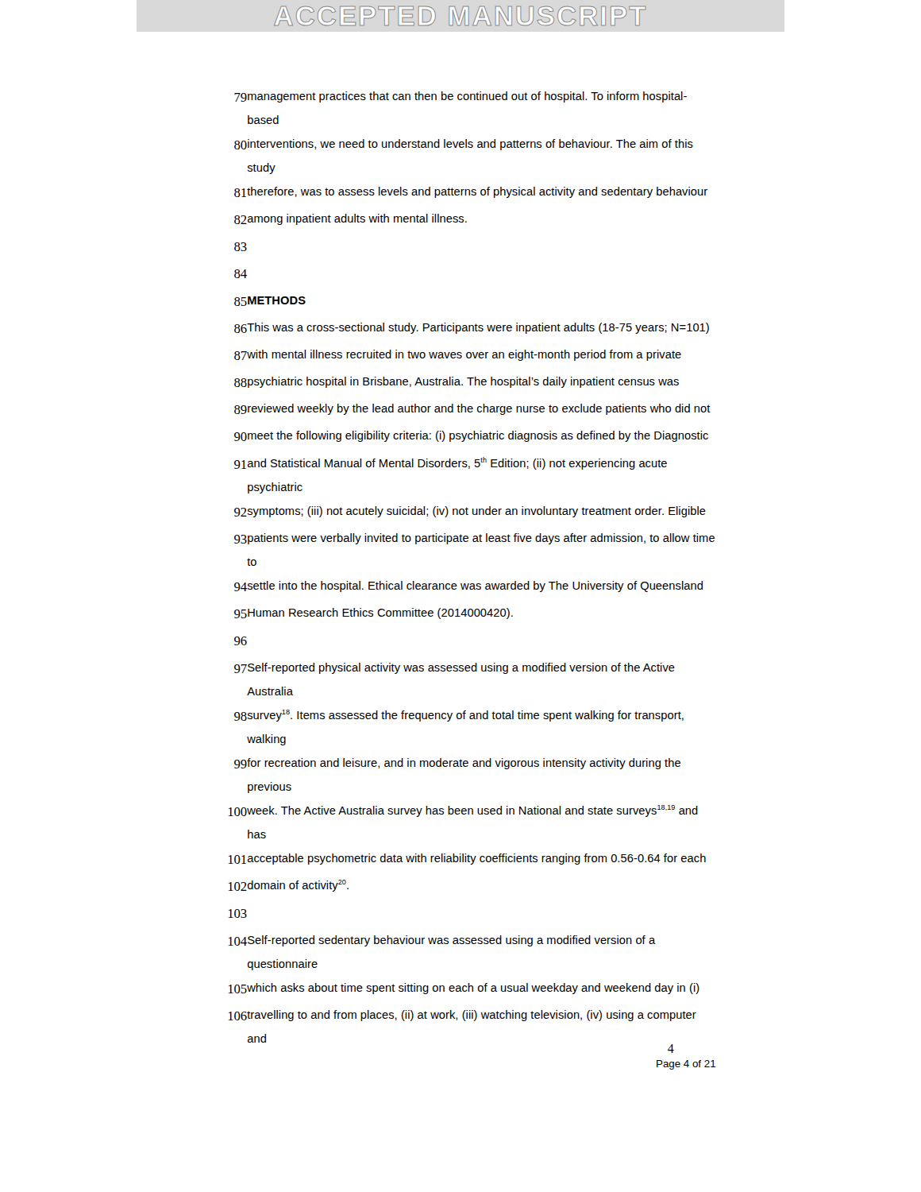ACCEPTED MANUSCRIPT
| 79 | management practices that can then be continued out of hospital. To inform hospital-based |
| 80 | interventions, we need to understand levels and patterns of behaviour. The aim of this study |
| 81 | therefore, was to assess levels and patterns of physical activity and sedentary behaviour |
| 82 | among inpatient adults with mental illness. |
| 83 | |
| 84 | |
| 85 | METHODS |
| 86 | This was a cross-sectional study. Participants were inpatient adults (18-75 years; N=101) |
| 87 | with mental illness recruited in two waves over an eight-month period from a private |
| 88 | psychiatric hospital in Brisbane, Australia. The hospital’s daily inpatient census was |
| 89 | reviewed weekly by the lead author and the charge nurse to exclude patients who did not |
| 90 | meet the following eligibility criteria: (i) psychiatric diagnosis as defined by the Diagnostic |
| 91 | and Statistical Manual of Mental Disorders, 5 th Edition; (ii) not experiencing acute psychiatric |
| 92 | symptoms; (iii) not acutely suicidal; (iv) not under an involuntary treatment order. Eligible |
| 93 | patients were verbally invited to participate at least five days after admission, to allow time to |
| 94 | settle into the hospital. Ethical clearance was awarded by The University of Queensland |
| 95 | Human Research Ethics Committee (2014000420). |
| 96 | |
| 97 | Self-reported physical activity was assessed using a modified version of the Active Australia |
| 98 | survey 18 . Items assessed the frequency of and total time spent walking for transport, walking |
| 99 | for recreation and leisure, and in moderate and vigorous intensity activity during the previous |
| 100 | week. The Active Australia survey has been used in National and state surveys 18,19 and has |
| 101 | acceptable psychometric data with reliability coefficients ranging from 0.56-0.64 for each |
| 102 | domain of activity 20 . |
| 103 | |
| 104 | Self-reported sedentary behaviour was assessed using a modified version of a questionnaire |
| 105 | which asks about time spent sitting on each of a usual weekday and weekend day in (i) |
| 106 | travelling to and from places, (ii) at work, (iii) watching television, (iv) using a computer and |
4 Page 4 of 21